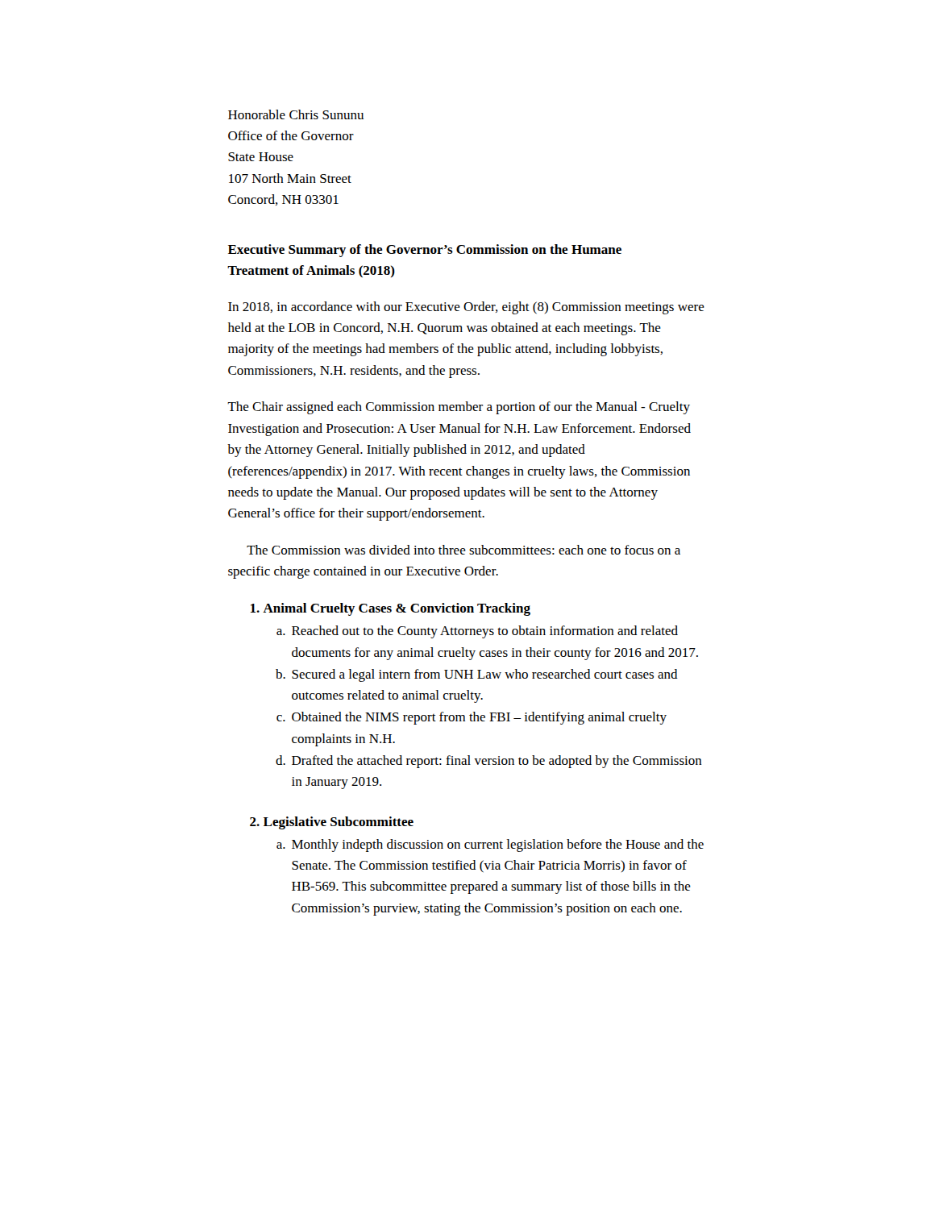Honorable Chris Sununu
Office of the Governor
State House
107 North Main Street
Concord, NH 03301
Executive Summary of the Governor’s Commission on the Humane
Treatment of Animals (2018)
In 2018, in accordance with our Executive Order, eight (8) Commission meetings were held at the LOB in Concord, N.H. Quorum was obtained at each meetings. The majority of the meetings had members of the public attend, including lobbyists, Commissioners, N.H. residents, and the press.
The Chair assigned each Commission member a portion of our the Manual - Cruelty Investigation and Prosecution: A User Manual for N.H. Law Enforcement. Endorsed by the Attorney General. Initially published in 2012, and updated (references/appendix) in 2017. With recent changes in cruelty laws, the Commission needs to update the Manual. Our proposed updates will be sent to the Attorney General’s office for their support/endorsement.
The Commission was divided into three subcommittees: each one to focus on a specific charge contained in our Executive Order.
Animal Cruelty Cases & Conviction Tracking
Reached out to the County Attorneys to obtain information and related documents for any animal cruelty cases in their county for 2016 and 2017.
Secured a legal intern from UNH Law who researched court cases and outcomes related to animal cruelty.
Obtained the NIMS report from the FBI – identifying animal cruelty complaints in N.H.
Drafted the attached report: final version to be adopted by the Commission in January 2019.
Legislative Subcommittee
Monthly indepth discussion on current legislation before the House and the Senate. The Commission testified (via Chair Patricia Morris) in favor of HB-569. This subcommittee prepared a summary list of those bills in the Commission’s purview, stating the Commission’s position on each one.